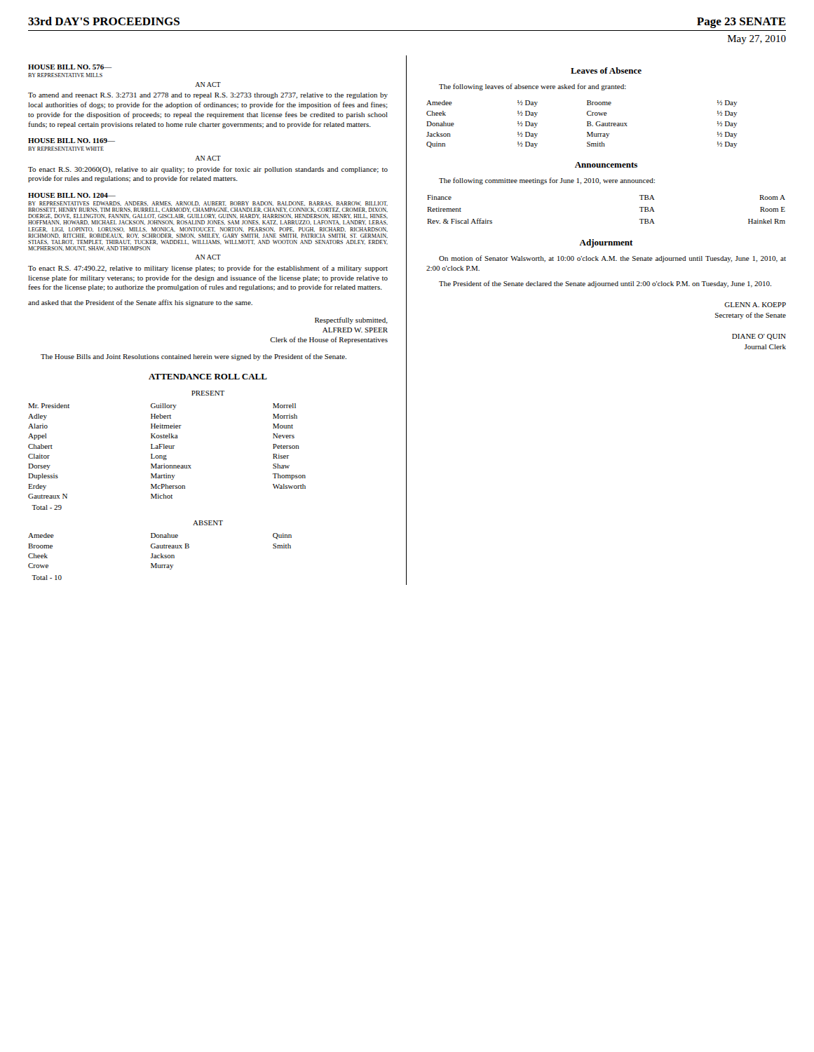33rd DAY'S PROCEEDINGS
Page 23 SENATE
May 27, 2010
HOUSE BILL NO. 576—
BY REPRESENTATIVE MILLS
AN ACT
To amend and reenact R.S. 3:2731 and 2778 and to repeal R.S. 3:2733 through 2737, relative to the regulation by local authorities of dogs; to provide for the adoption of ordinances; to provide for the imposition of fees and fines; to provide for the disposition of proceeds; to repeal the requirement that license fees be credited to parish school funds; to repeal certain provisions related to home rule charter governments; and to provide for related matters.
HOUSE BILL NO. 1169—
BY REPRESENTATIVE WHITE
AN ACT
To enact R.S. 30:2060(O), relative to air quality; to provide for toxic air pollution standards and compliance; to provide for rules and regulations; and to provide for related matters.
HOUSE BILL NO. 1204—
BY REPRESENTATIVES EDWARDS, ANDERS, ARMES, ARNOLD, AUBERT, BOBBY BADON, BALDONE, BARRAS, BARROW, BILLIOT, BROSSETT, HENRY BURNS, TIM BURNS, BURRELL, CARMODY, CHAMPAGNE, CHANDLER, CHANEY, CONNICK, CORTEZ, CROMER, DIXON, DOERGE, DOVE, ELLINGTON, FANNIN, GALLOT, GISCLAIR, GUILLORY, GUINN, HARDY, HARRISON, HENDERSON, HENRY, HILL, HINES, HOFFMANN, HOWARD, MICHAEL JACKSON, JOHNSON, ROSALIND JONES, SAM JONES, KATZ, LABRUZZO, LAFONTA, LANDRY, LEBAS, LEGER, LIGI, LOPINTO, LORUSSO, MILLS, MONICA, MONTOUCET, NORTON, PEARSON, POPE, PUGH, RICHARD, RICHARDSON, RICHMOND, RITCHIE, ROBIDEAUX, ROY, SCHRODER, SIMON, SMILEY, GARY SMITH, JANE SMITH, PATRICIA SMITH, ST. GERMAIN, STIAES, TALBOT, TEMPLET, THIBAUT, TUCKER, WADDELL, WILLIAMS, WILLMOTT, AND WOOTON AND SENATORS ADLEY, ERDEY, MCPHERSON, MOUNT, SHAW, AND THOMPSON
AN ACT
To enact R.S. 47:490.22, relative to military license plates; to provide for the establishment of a military support license plate for military veterans; to provide for the design and issuance of the license plate; to provide relative to fees for the license plate; to authorize the promulgation of rules and regulations; and to provide for related matters.
and asked that the President of the Senate affix his signature to the same.
Respectfully submitted,
ALFRED W. SPEER
Clerk of the House of Representatives
The House Bills and Joint Resolutions contained herein were signed by the President of the Senate.
ATTENDANCE ROLL CALL
PRESENT
Mr. President
Adley
Alario
Appel
Chabert
Claitor
Dorsey
Duplessis
Erdey
Gautreaux N
Total - 29
Guillory
Hebert
Heitmeier
Kostelka
LaFleur
Long
Marionneaux
Martiny
McPherson
Michot
Morrell
Morrish
Mount
Nevers
Peterson
Riser
Shaw
Thompson
Walsworth
ABSENT
Amedee
Broome
Cheek
Crowe
Total - 10
Donahue
Gautreaux B
Jackson
Murray
Quinn
Smith
Leaves of Absence
The following leaves of absence were asked for and granted:
| Amedee | ½ Day | Broome | ½ Day |
| Cheek | ½ Day | Crowe | ½ Day |
| Donahue | ½ Day | B. Gautreaux | ½ Day |
| Jackson | ½ Day | Murray | ½ Day |
| Quinn | ½ Day | Smith | ½ Day |
Announcements
The following committee meetings for June 1, 2010, were announced:
| Finance | TBA | Room A |
| Retirement | TBA | Room E |
| Rev. & Fiscal Affairs | TBA | Hainkel Rm |
Adjournment
On motion of Senator Walsworth, at 10:00 o'clock A.M. the Senate adjourned until Tuesday, June 1, 2010, at 2:00 o'clock P.M.
The President of the Senate declared the Senate adjourned until 2:00 o'clock P.M. on Tuesday, June 1, 2010.
GLENN A. KOEPP
Secretary of the Senate
DIANE O' QUIN
Journal Clerk